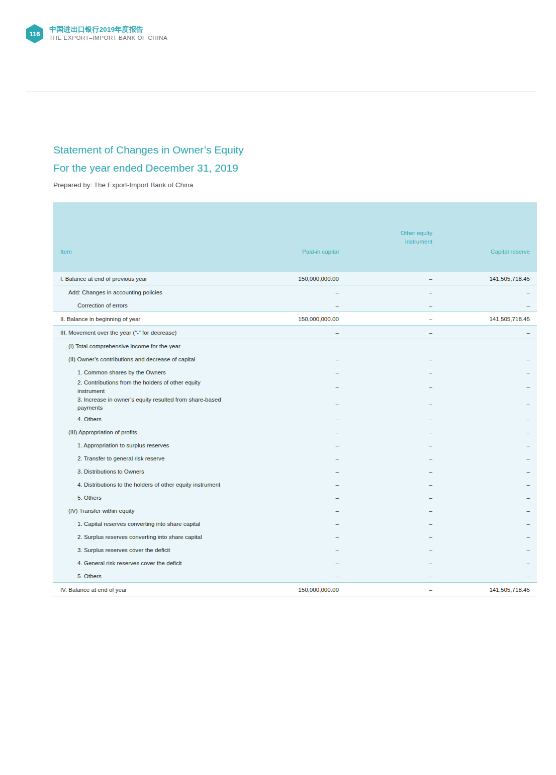116
中国进出口银行2019年度报告
THE EXPORT–IMPORT BANK OF CHINA
Statement of Changes in Owner’s Equity
For the year ended December 31, 2019
Prepared by: The Export-Import Bank of China
| Item | Paid-in capital | Other equity instrument | Capital reserve |
| --- | --- | --- | --- |
| I. Balance at end of previous year | 150,000,000.00 | – | 141,505,718.45 |
| Add: Changes in accounting policies | – | – | – |
| Correction of errors | – | – | – |
| II. Balance in beginning of year | 150,000,000.00 | – | 141,505,718.45 |
| III. Movement over the year (“-” for decrease) | – | – | – |
| (I) Total comprehensive income for the year | – | – | – |
| (II) Owner’s contributions and decrease of capital | – | – | – |
| 1. Common shares by the Owners | – | – | – |
| 2. Contributions from the holders of other equity instrument | – | – | – |
| 3. Increase in owner’s equity resulted from share-based payments | – | – | – |
| 4. Others | – | – | – |
| (III) Appropriation of profits | – | – | – |
| 1. Appropriation to surplus reserves | – | – | – |
| 2. Transfer to general risk reserve | – | – | – |
| 3. Distributions to Owners | – | – | – |
| 4. Distributions to the holders of other equity instrument | – | – | – |
| 5. Others | – | – | – |
| (IV) Transfer within equity | – | – | – |
| 1. Capital reserves converting into share capital | – | – | – |
| 2. Surplus reserves converting into share capital | – | – | – |
| 3. Surplus reserves cover the deficit | – | – | – |
| 4. General risk reserves cover the deficit | – | – | – |
| 5. Others | – | – | – |
| IV. Balance at end of year | 150,000,000.00 | – | 141,505,718.45 |